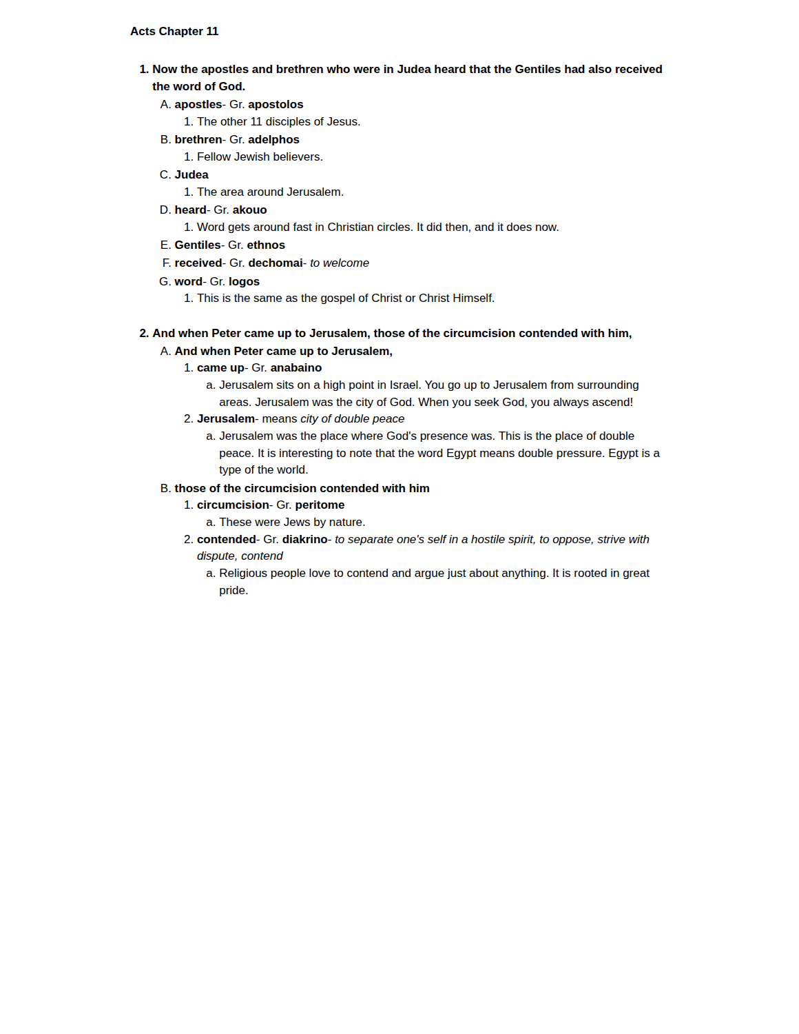Acts Chapter 11
Now the apostles and brethren who were in Judea heard that the Gentiles had also received the word of God.
apostles- Gr. apostolos
The other 11 disciples of Jesus.
brethren- Gr. adelphos
Fellow Jewish believers.
Judea
The area around Jerusalem.
heard- Gr. akouo
Word gets around fast in Christian circles. It did then, and it does now.
Gentiles- Gr. ethnos
received- Gr. dechomai- to welcome
word- Gr. logos
This is the same as the gospel of Christ or Christ Himself.
And when Peter came up to Jerusalem, those of the circumcision contended with him,
And when Peter came up to Jerusalem,
came up- Gr. anabaino
Jerusalem sits on a high point in Israel. You go up to Jerusalem from surrounding areas. Jerusalem was the city of God. When you seek God, you always ascend!
Jerusalem- means city of double peace
Jerusalem was the place where God's presence was. This is the place of double peace. It is interesting to note that the word Egypt means double pressure. Egypt is a type of the world.
those of the circumcision contended with him
circumcision- Gr. peritome
These were Jews by nature.
contended- Gr. diakrino- to separate one's self in a hostile spirit, to oppose, strive with dispute, contend
Religious people love to contend and argue just about anything. It is rooted in great pride.